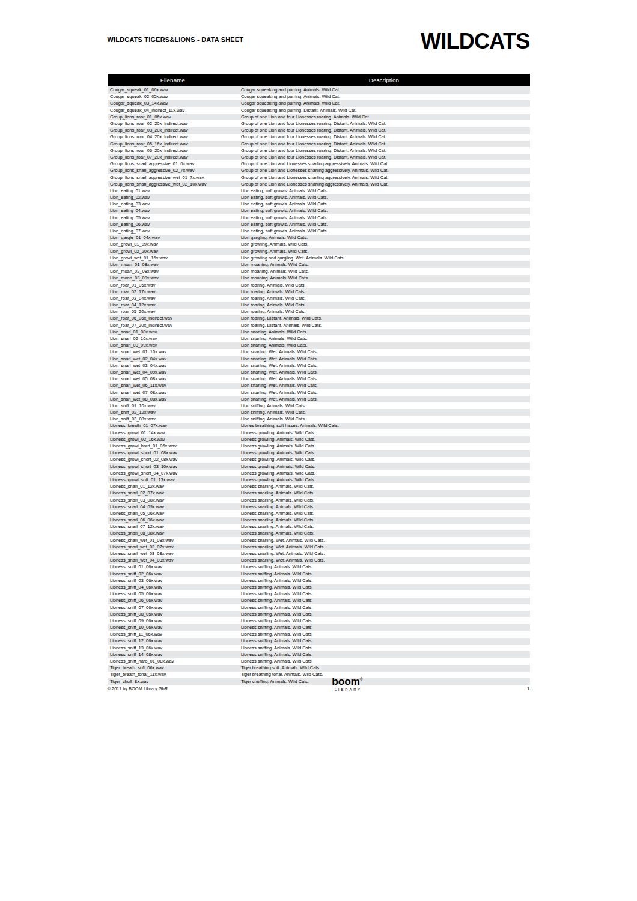WILDCATS TIGERS&LIONS - DATA SHEET
WILDCATS
| Filename | Description |
| --- | --- |
| Cougar_squeak_01_06x.wav | Cougar squeaking and purring. Animals. Wild Cat. |
| Cougar_squeak_02_05x.wav | Cougar squeaking and purring. Animals. Wild Cat. |
| Cougar_squeak_03_14x.wav | Cougar squeaking and purring. Animals. Wild Cat. |
| Cougar_squeak_04_indirect_11x.wav | Cougar squeaking and purring. Distant. Animals. Wild Cat. |
| Group_lions_roar_01_06x.wav | Group of one Lion and four Lionesses roaring. Animals. Wild Cat. |
| Group_lions_roar_02_20x_indirect.wav | Group of one Lion and four Lionesses roaring. Distant. Animals. Wild Cat. |
| Group_lions_roar_03_20x_indirect.wav | Group of one Lion and four Lionesses roaring. Distant. Animals. Wild Cat. |
| Group_lions_roar_04_20x_indirect.wav | Group of one Lion and four Lionesses roaring. Distant. Animals. Wild Cat. |
| Group_lions_roar_05_16x_indirect.wav | Group of one Lion and four Lionesses roaring. Distant. Animals. Wild Cat. |
| Group_lions_roar_06_20x_indirect.wav | Group of one Lion and four Lionesses roaring. Distant. Animals. Wild Cat. |
| Group_lions_roar_07_20x_indirect.wav | Group of one Lion and four Lionesses roaring. Distant. Animals. Wild Cat. |
| Group_lions_snarl_aggressive_01_6x.wav | Group of one Lion and Lionesses snarling aggressively. Animals. Wild Cat. |
| Group_lions_snarl_aggressive_02_7x.wav | Group of one Lion and Lionesses snarling aggressively. Animals. Wild Cat. |
| Group_lions_snarl_aggressive_wet_01_7x.wav | Group of one Lion and Lionesses snarling aggressively. Animals. Wild Cat. |
| Group_lions_snarl_aggressive_wet_02_10x.wav | Group of one Lion and Lionesses snarling aggressively. Animals. Wild Cat. |
| Lion_eating_01.wav | Lion eating, soft growls. Animals. Wild Cats. |
| Lion_eating_02.wav | Lion eating, soft growls. Animals. Wild Cats. |
| Lion_eating_03.wav | Lion eating, soft growls. Animals. Wild Cats. |
| Lion_eating_04.wav | Lion eating, soft growls. Animals. Wild Cats. |
| Lion_eating_05.wav | Lion eating, soft growls. Animals. Wild Cats. |
| Lion_eating_06.wav | Lion eating, soft growls. Animals. Wild Cats. |
| Lion_eating_07.wav | Lion eating, soft growls. Animals. Wild Cats. |
| Lion_gargle_01_04x.wav | Lion gargling. Animals. Wild Cats. |
| Lion_growl_01_09x.wav | Lion growling. Animals. Wild Cats. |
| Lion_growl_02_20x.wav | Lion growling. Animals. Wild Cats. |
| Lion_growl_wet_01_16x.wav | Lion growling and gargling. Wet. Animals. Wild Cats. |
| Lion_moan_01_08x.wav | Lion moaning. Animals. Wild Cats. |
| Lion_moan_02_08x.wav | Lion moaning. Animals. Wild Cats. |
| Lion_moan_03_09x.wav | Lion moaning. Animals. Wild Cats. |
| Lion_roar_01_05x.wav | Lion roaring. Animals. Wild Cats. |
| Lion_roar_02_17x.wav | Lion roaring. Animals. Wild Cats. |
| Lion_roar_03_04x.wav | Lion roaring. Animals. Wild Cats. |
| Lion_roar_04_12x.wav | Lion roaring. Animals. Wild Cats. |
| Lion_roar_05_20x.wav | Lion roaring. Animals. Wild Cats. |
| Lion_roar_06_06x_indirect.wav | Lion roaring. Distant. Animals. Wild Cats. |
| Lion_roar_07_20x_indirect.wav | Lion roaring. Distant. Animals. Wild Cats. |
| Lion_snarl_01_08x.wav | Lion snarling. Animals. Wild Cats. |
| Lion_snarl_02_10x.wav | Lion snarling. Animals. Wild Cats. |
| Lion_snarl_03_09x.wav | Lion snarling. Animals. Wild Cats. |
| Lion_snarl_wet_01_10x.wav | Lion snarling. Wet. Animals. Wild Cats. |
| Lion_snarl_wet_02_04x.wav | Lion snarling. Wet. Animals. Wild Cats. |
| Lion_snarl_wet_03_04x.wav | Lion snarling. Wet. Animals. Wild Cats. |
| Lion_snarl_wet_04_09x.wav | Lion snarling. Wet. Animals. Wild Cats. |
| Lion_snarl_wet_05_08x.wav | Lion snarling. Wet. Animals. Wild Cats. |
| Lion_snarl_wet_06_11x.wav | Lion snarling. Wet. Animals. Wild Cats. |
| Lion_snarl_wet_07_08x.wav | Lion snarling. Wet. Animals. Wild Cats. |
| Lion_snarl_wet_08_08x.wav | Lion snarling. Wet. Animals. Wild Cats. |
| Lion_sniff_01_10x.wav | Lion sniffing. Animals. Wild Cats. |
| Lion_sniff_02_12x.wav | Lion sniffing. Animals. Wild Cats. |
| Lion_sniff_03_08x.wav | Lion sniffing. Animals. Wild Cats. |
| Lioness_breath_01_07x.wav | Liones breathing, soft hisses. Animals. Wild Cats. |
| Lioness_growl_01_14x.wav | Lioness growling. Animals. Wild Cats. |
| Lioness_growl_02_16x.wav | Lioness growling. Animals. Wild Cats. |
| Lioness_growl_hard_01_06x.wav | Lioness growling. Animals. Wild Cats. |
| Lioness_growl_short_01_08x.wav | Lioness growling. Animals. Wild Cats. |
| Lioness_growl_short_02_08x.wav | Lioness growling. Animals. Wild Cats. |
| Lioness_growl_short_03_10x.wav | Lioness growling. Animals. Wild Cats. |
| Lioness_growl_short_04_07x.wav | Lioness growling. Animals. Wild Cats. |
| Lioness_growl_soft_01_13x.wav | Lioness growling. Animals. Wild Cats. |
| Lioness_snarl_01_12x.wav | Lioness snarling. Animals. Wild Cats. |
| Lioness_snarl_02_07x.wav | Lioness snarling. Animals. Wild Cats. |
| Lioness_snarl_03_08x.wav | Lioness snarling. Animals. Wild Cats. |
| Lioness_snarl_04_09x.wav | Lioness snarling. Animals. Wild Cats. |
| Lioness_snarl_05_06x.wav | Lioness snarling. Animals. Wild Cats. |
| Lioness_snarl_06_06x.wav | Lioness snarling. Animals. Wild Cats. |
| Lioness_snarl_07_12x.wav | Lioness snarling. Animals. Wild Cats. |
| Lioness_snarl_08_08x.wav | Lioness snarling. Animals. Wild Cats. |
| Lioness_snarl_wet_01_08x.wav | Lioness snarling. Wet. Animals. Wild Cats. |
| Lioness_snarl_wet_02_07x.wav | Lioness snarling. Wet. Animals. Wild Cats. |
| Lioness_snarl_wet_03_08x.wav | Lioness snarling. Wet. Animals. Wild Cats. |
| Lioness_snarl_wet_04_08x.wav | Lioness snarling. Wet. Animals. Wild Cats. |
| Lioness_sniff_01_06x.wav | Lioness sniffing. Animals. Wild Cats. |
| Lioness_sniff_02_06x.wav | Lioness sniffing. Animals. Wild Cats. |
| Lioness_sniff_03_06x.wav | Lioness sniffing. Animals. Wild Cats. |
| Lioness_sniff_04_06x.wav | Lioness sniffing. Animals. Wild Cats. |
| Lioness_sniff_05_06x.wav | Lioness sniffing. Animals. Wild Cats. |
| Lioness_sniff_06_06x.wav | Lioness sniffing. Animals. Wild Cats. |
| Lioness_sniff_07_06x.wav | Lioness sniffing. Animals. Wild Cats. |
| Lioness_sniff_08_05x.wav | Lioness sniffing. Animals. Wild Cats. |
| Lioness_sniff_09_06x.wav | Lioness sniffing. Animals. Wild Cats. |
| Lioness_sniff_10_06x.wav | Lioness sniffing. Animals. Wild Cats. |
| Lioness_sniff_11_06x.wav | Lioness sniffing. Animals. Wild Cats. |
| Lioness_sniff_12_06x.wav | Lioness sniffing. Animals. Wild Cats. |
| Lioness_sniff_13_06x.wav | Lioness sniffing. Animals. Wild Cats. |
| Lioness_sniff_14_08x.wav | Lioness sniffing. Animals. Wild Cats. |
| Lioness_sniff_hard_01_08x.wav | Lioness sniffing. Animals. Wild Cats. |
| Tiger_breath_soft_06x.wav | Tiger breathing soft. Animals. Wild Cats. |
| Tiger_breath_tonal_11x.wav | Tiger breathing tonal. Animals. Wild Cats. |
| Tiger_chuff_8x.wav | Tiger chuffing. Animals. Wild Cats. |
© 2011 by BOOM Library GbR
boom®
LIBRARY
1